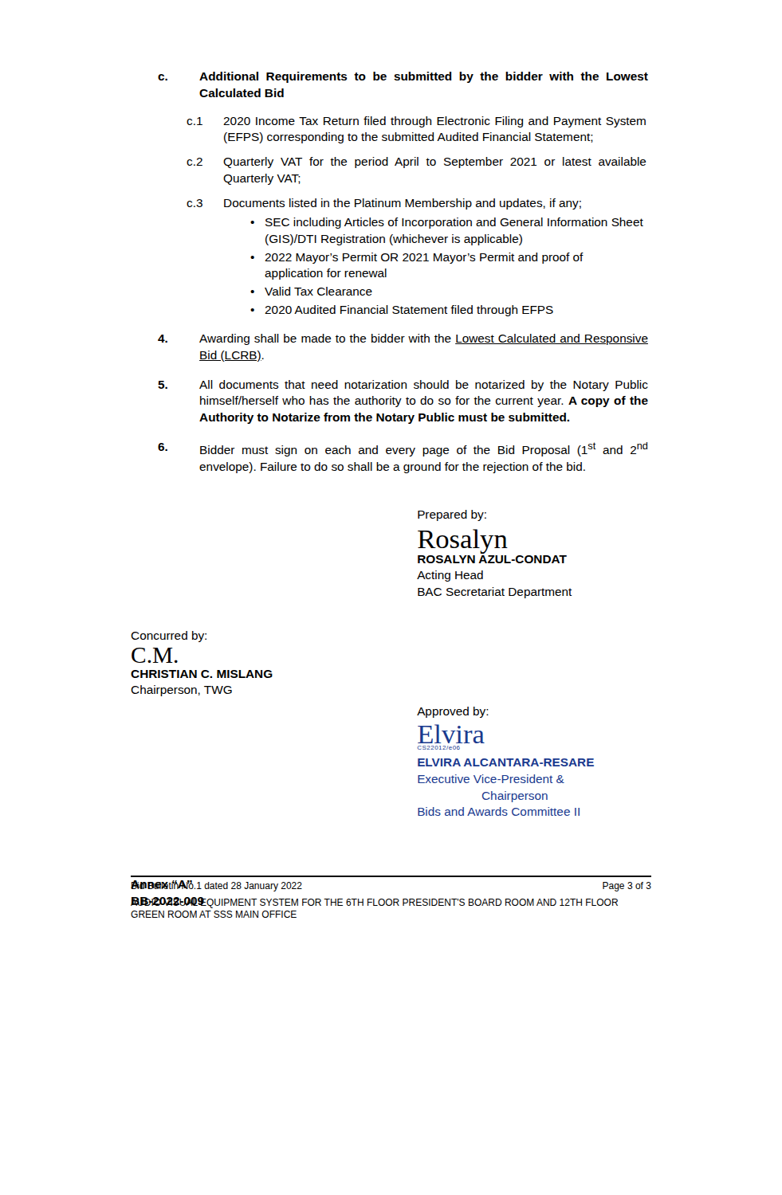c.
Additional Requirements to be submitted by the bidder with the Lowest Calculated Bid
c.1
2020 Income Tax Return filed through Electronic Filing and Payment System (EFPS) corresponding to the submitted Audited Financial Statement;
c.2
Quarterly VAT for the period April to September 2021 or latest available Quarterly VAT;
c.3
Documents listed in the Platinum Membership and updates, if any;
SEC including Articles of Incorporation and General Information Sheet (GIS)/DTI Registration (whichever is applicable)
2022 Mayor’s Permit OR 2021 Mayor’s Permit and proof of application for renewal
Valid Tax Clearance
2020 Audited Financial Statement filed through EFPS
4.
Awarding shall be made to the bidder with the Lowest Calculated and Responsive Bid (LCRB).
5.
All documents that need notarization should be notarized by the Notary Public himself/herself who has the authority to do so for the current year. A copy of the Authority to Notarize from the Notary Public must be submitted.
6.
Bidder must sign on each and every page of the Bid Proposal (1st and 2nd envelope). Failure to do so shall be a ground for the rejection of the bid.
Prepared by:
Rosalyn
ROSALYN AZUL-CONDAT
Acting Head
BAC Secretariat Department
Concurred by:
C.M.
CHRISTIAN C. MISLANG
Chairperson, TWG
Approved by:
Elvira
CS22012/e06
ELVIRA ALCANTARA-RESARE
Executive Vice-President &
Chairperson
Bids and Awards Committee II
Annex “A”
BB-2022-009
Bid Bulletin No.1 dated 28 January 2022 Page 3 of 3
AUDIO VISUAL EQUIPMENT SYSTEM FOR THE 6TH FLOOR PRESIDENT'S BOARD ROOM AND 12TH FLOOR GREEN ROOM AT SSS MAIN OFFICE